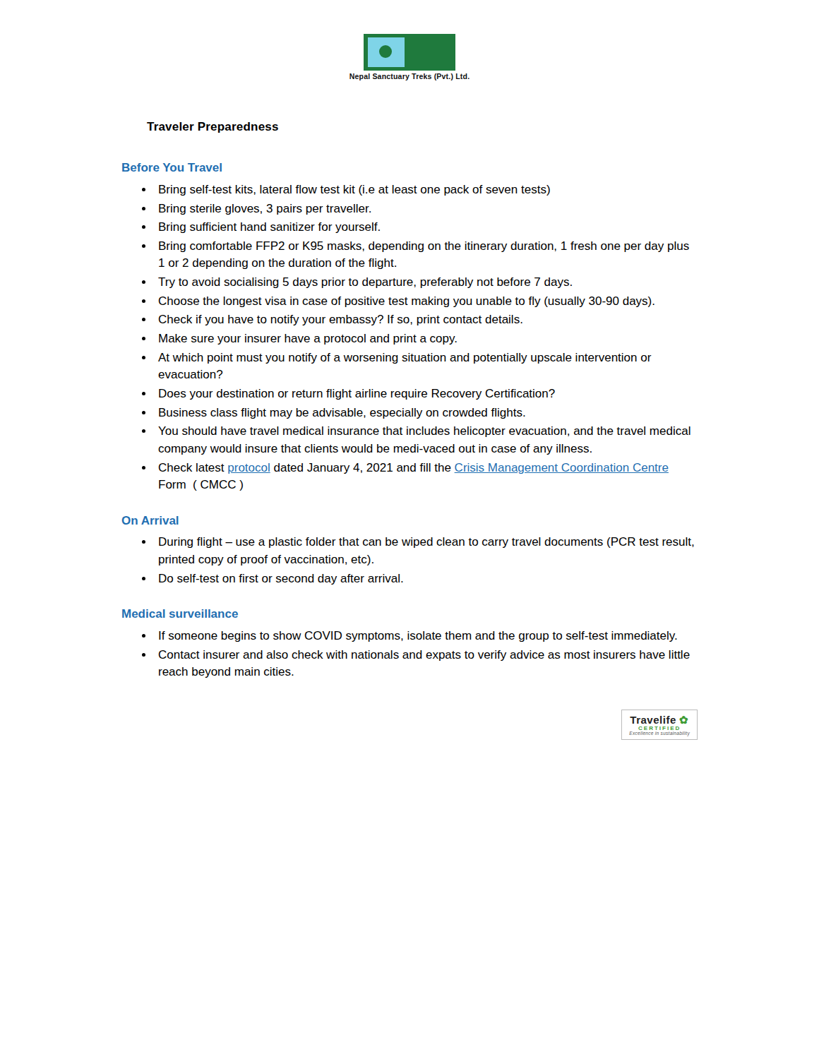Nepal Sanctuary Treks (Pvt.) Ltd.
Traveler Preparedness
Before You Travel
Bring self-test kits, lateral flow test kit (i.e at least one pack of seven tests)
Bring sterile gloves, 3 pairs per traveller.
Bring sufficient hand sanitizer for yourself.
Bring comfortable FFP2 or K95 masks, depending on the itinerary duration, 1 fresh one per day plus 1 or 2 depending on the duration of the flight.
Try to avoid socialising 5 days prior to departure, preferably not before 7 days.
Choose the longest visa in case of positive test making you unable to fly (usually 30-90 days).
Check if you have to notify your embassy? If so, print contact details.
Make sure your insurer have a protocol and print a copy.
At which point must you notify of a worsening situation and potentially upscale intervention or evacuation?
Does your destination or return flight airline require Recovery Certification?
Business class flight may be advisable, especially on crowded flights.
You should have travel medical insurance that includes helicopter evacuation, and the travel medical company would insure that clients would be medi-vaced out in case of any illness.
Check latest protocol dated January 4, 2021 and fill the Crisis Management Coordination Centre Form ( CMCC )
On Arrival
During flight – use a plastic folder that can be wiped clean to carry travel documents (PCR test result, printed copy of proof of vaccination, etc).
Do self-test on first or second day after arrival.
Medical surveillance
If someone begins to show COVID symptoms, isolate them and the group to self-test immediately.
Contact insurer and also check with nationals and expats to verify advice as most insurers have little reach beyond main cities.
Travelife ✿
CERTIFIED
Excellence in sustainability